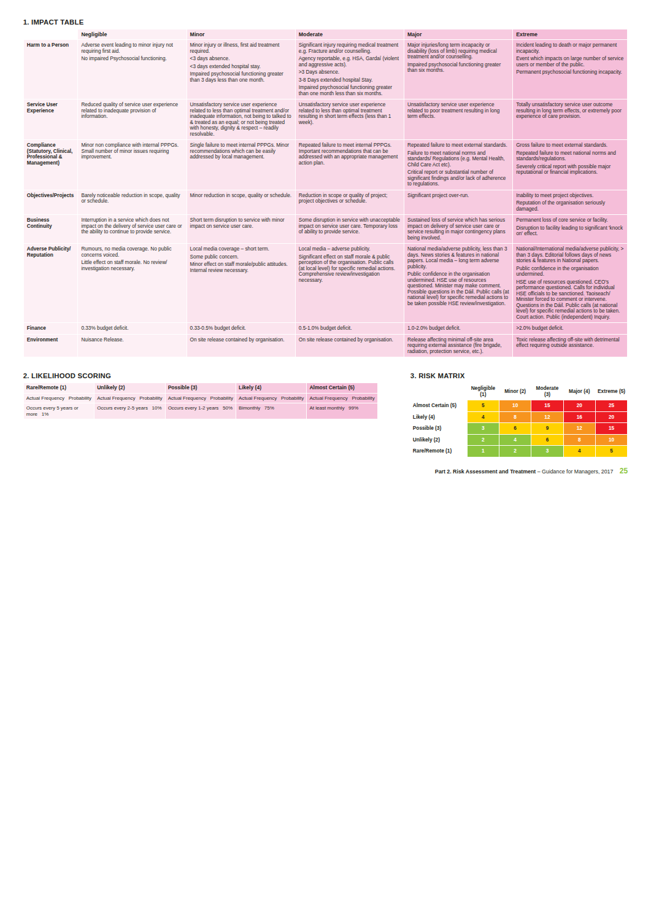1. Impact Table
| | Negligible | Minor | Moderate | Major | Extreme |
| --- | --- | --- | --- | --- | --- |
| Harm to a Person | Adverse event leading to minor injury not requiring first aid. No impaired Psychosocial functioning. | Minor injury or illness, first aid treatment required. <3 days absence. <3 days extended hospital stay. Impaired psychosocial functioning greater than 3 days less than one month. | Significant injury requiring medical treatment e.g. Fracture and/or counselling. Agency reportable, e.g. HSA, Gardaí (violent and aggressive acts). >3 Days absence. 3-8 Days extended hospital Stay. Impaired psychosocial functioning greater than one month less than six months. | Major injuries/long term incapacity or disability (loss of limb) requiring medical treatment and/or counselling. Impaired psychosocial functioning greater than six months. | Incident leading to death or major permanent incapacity. Event which impacts on large number of service users or member of the public. Permanent psychosocial functioning incapacity. |
| Service User Experience | Reduced quality of service user experience related to inadequate provision of information. | Unsatisfactory service user experience related to less than optimal treatment and/or inadequate information, not being to talked to & treated as an equal; or not being treated with honesty, dignity & respect – readily resolvable. | Unsatisfactory service user experience related to less than optimal treatment resulting in short term effects (less than 1 week). | Unsatisfactory service user experience related to poor treatment resulting in long term effects. | Totally unsatisfactory service user outcome resulting in long term effects, or extremely poor experience of care provision. |
| Compliance (Statutory, Clinical, Professional & Management) | Minor non compliance with internal PPPGs. Small number of minor issues requiring improvement. | Single failure to meet internal PPPGs. Minor recommendations which can be easily addressed by local management. | Repeated failure to meet internal PPPGs. Important recommendations that can be addressed with an appropriate management action plan. | Repeated failure to meet external standards. Failure to meet national norms and standards/ Regulations (e.g. Mental Health, Child Care Act etc). Critical report or substantial number of significant findings and/or lack of adherence to regulations. | Gross failure to meet external standards. Repeated failure to meet national norms and standards/regulations. Severely critical report with possible major reputational or financial implications. |
| Objectives/Projects | Barely noticeable reduction in scope, quality or schedule. | Minor reduction in scope, quality or schedule. | Reduction in scope or quality of project; project objectives or schedule. | Significant project over-run. | Inability to meet project objectives. Reputation of the organisation seriously damaged. |
| Business Continuity | Interruption in a service which does not impact on the delivery of service user care or the ability to continue to provide service. | Short term disruption to service with minor impact on service user care. | Some disruption in service with unacceptable impact on service user care. Temporary loss of ability to provide service. | Sustained loss of service which has serious impact on delivery of service user care or service resulting in major contingency plans being involved. | Permanent loss of core service or facility. Disruption to facility leading to significant 'knock on' effect. |
| Adverse Publicity/ Reputation | Rumours, no media coverage. No public concerns voiced. Little effect on staff morale. No review/ investigation necessary. | Local media coverage – short term. Some public concern. Minor effect on staff morale/public attitudes. Internal review necessary. | Local media – adverse publicity. Significant effect on staff morale & public perception of the organisation. Public calls (at local level) for specific remedial actions. Comprehensive review/investigation necessary. | National media/adverse publicity, less than 3 days. News stories & features in national papers. Local media – long term adverse publicity. Public confidence in the organisation undermined. HSE use of resources questioned. Minister may make comment. Possible questions in the Dáil. Public calls (at national level) for specific remedial actions to be taken possible HSE review/investigation. | National/International media/adverse publicity, > than 3 days. Editorial follows days of news stories & features in National papers. Public confidence in the organisation undermined. HSE use of resources questioned. CEO's performance questioned. Calls for individual HSE officials to be sanctioned. Taoiseach/ Minister forced to comment or intervene. Questions in the Dáil. Public calls (at national level) for specific remedial actions to be taken. Court action. Public (independent) Inquiry. |
| Finance | 0.33% budget deficit. | 0.33-0.5% budget deficit. | 0.5-1.0% budget deficit. | 1.0-2.0% budget deficit. | >2.0% budget deficit. |
| Environment | Nuisance Release. | On site release contained by organisation. | On site release contained by organisation. | Release affecting minimal off-site area requiring external assistance (fire brigade, radiation, protection service, etc.). | Toxic release affecting off-site with detrimental effect requiring outside assistance. |
2. Likelihood Scoring
| Rare/Remote (1) | Unlikely (2) | Possible (3) | Likely (4) | Almost Certain (5) |
| --- | --- | --- | --- | --- |
| Actual Frequency Probability | Actual Frequency Probability | Actual Frequency Probability | Actual Frequency Probability | Actual Frequency Probability |
| Occurs every 5 years or more 1% | Occurs every 2-5 years 10% | Occurs every 1-2 years 50% | Bimonthly 75% | At least monthly 99% |
3. Risk Matrix
| | Negligible (1) | Minor (2) | Moderate (3) | Major (4) | Extreme (5) |
| --- | --- | --- | --- | --- | --- |
| Almost Certain (5) | 5 | 10 | 15 | 20 | 25 |
| Likely (4) | 4 | 8 | 12 | 16 | 20 |
| Possible (3) | 3 | 6 | 9 | 12 | 15 |
| Unlikely (2) | 2 | 4 | 6 | 8 | 10 |
| Rare/Remote (1) | 1 | 2 | 3 | 4 | 5 |
Part 2. Risk Assessment and Treatment – Guidance for Managers, 2017 25